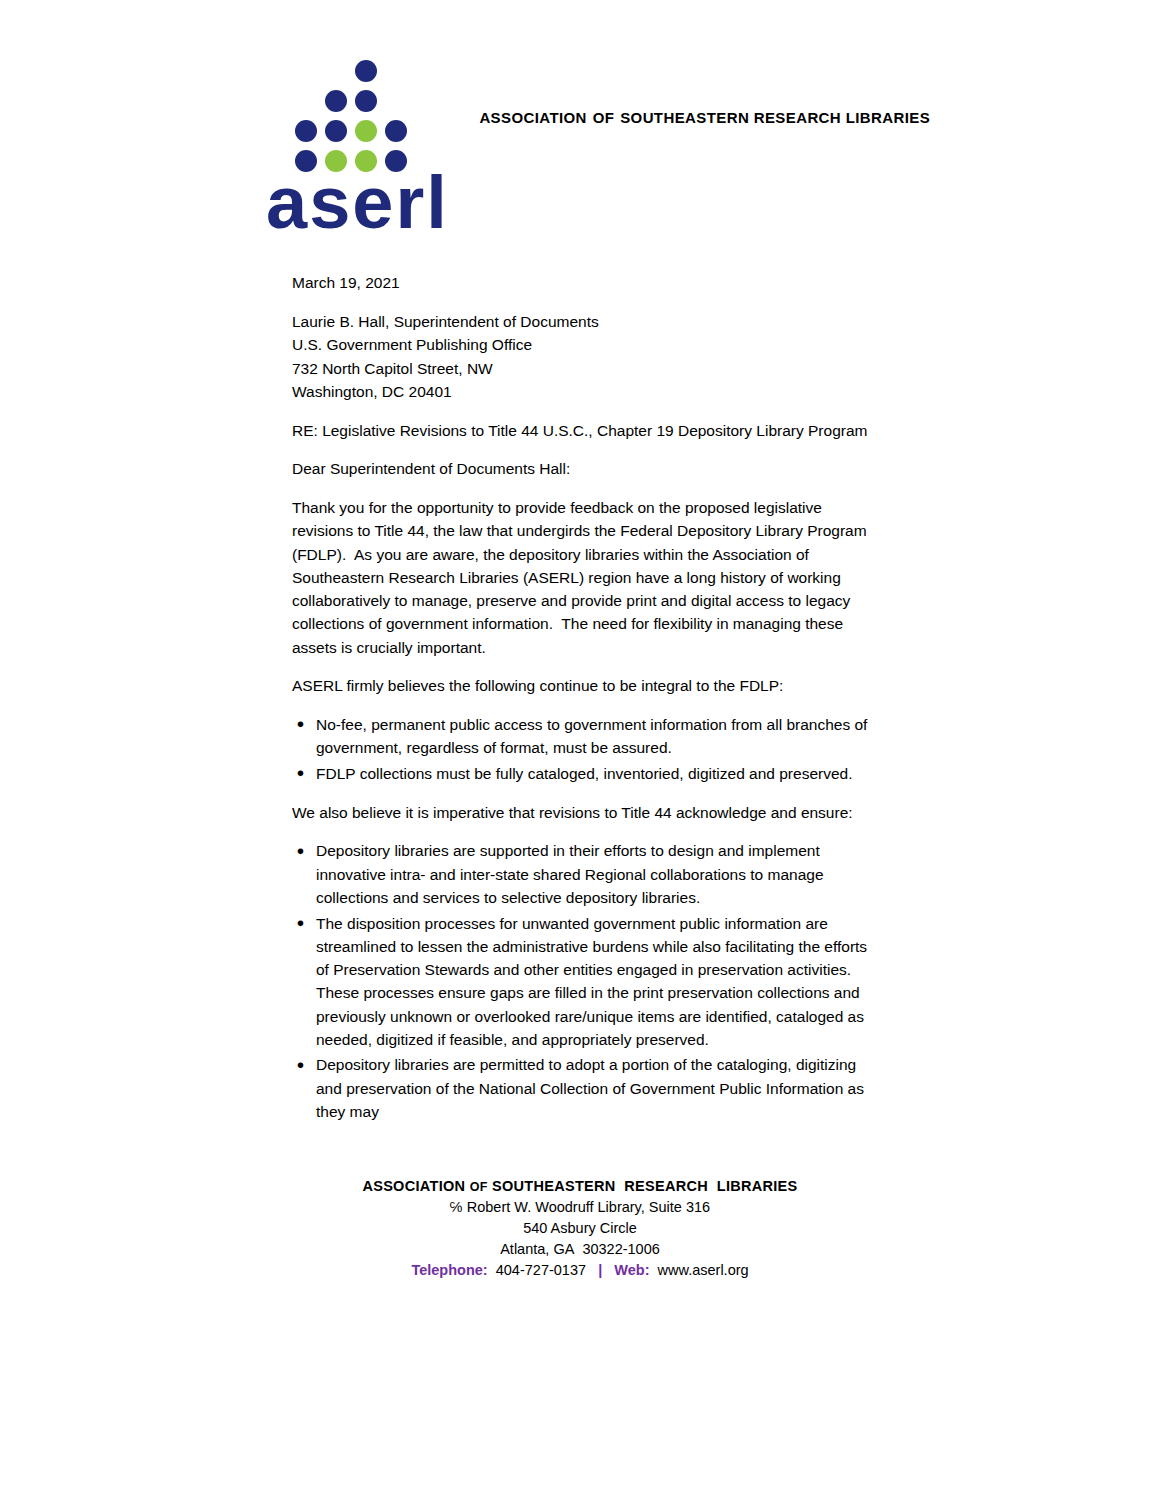aserl
ASSOCIATION OF SOUTHEASTERN RESEARCH LIBRARIES
March 19, 2021
Laurie B. Hall, Superintendent of Documents
U.S. Government Publishing Office
732 North Capitol Street, NW
Washington, DC 20401
RE: Legislative Revisions to Title 44 U.S.C., Chapter 19 Depository Library Program
Dear Superintendent of Documents Hall:
Thank you for the opportunity to provide feedback on the proposed legislative revisions to Title 44, the law that undergirds the Federal Depository Library Program (FDLP). As you are aware, the depository libraries within the Association of Southeastern Research Libraries (ASERL) region have a long history of working collaboratively to manage, preserve and provide print and digital access to legacy collections of government information. The need for flexibility in managing these assets is crucially important.
ASERL firmly believes the following continue to be integral to the FDLP:
No-fee, permanent public access to government information from all branches of government, regardless of format, must be assured.
FDLP collections must be fully cataloged, inventoried, digitized and preserved.
We also believe it is imperative that revisions to Title 44 acknowledge and ensure:
Depository libraries are supported in their efforts to design and implement innovative intra- and inter-state shared Regional collaborations to manage collections and services to selective depository libraries.
The disposition processes for unwanted government public information are streamlined to lessen the administrative burdens while also facilitating the efforts of Preservation Stewards and other entities engaged in preservation activities. These processes ensure gaps are filled in the print preservation collections and previously unknown or overlooked rare/unique items are identified, cataloged as needed, digitized if feasible, and appropriately preserved.
Depository libraries are permitted to adopt a portion of the cataloging, digitizing and preservation of the National Collection of Government Public Information as they may
ASSOCIATION OF SOUTHEASTERN RESEARCH LIBRARIES
℅ Robert W. Woodruff Library, Suite 316
540 Asbury Circle
Atlanta, GA 30322-1006
Telephone: 404-727-0137 | Web: www.aserl.org